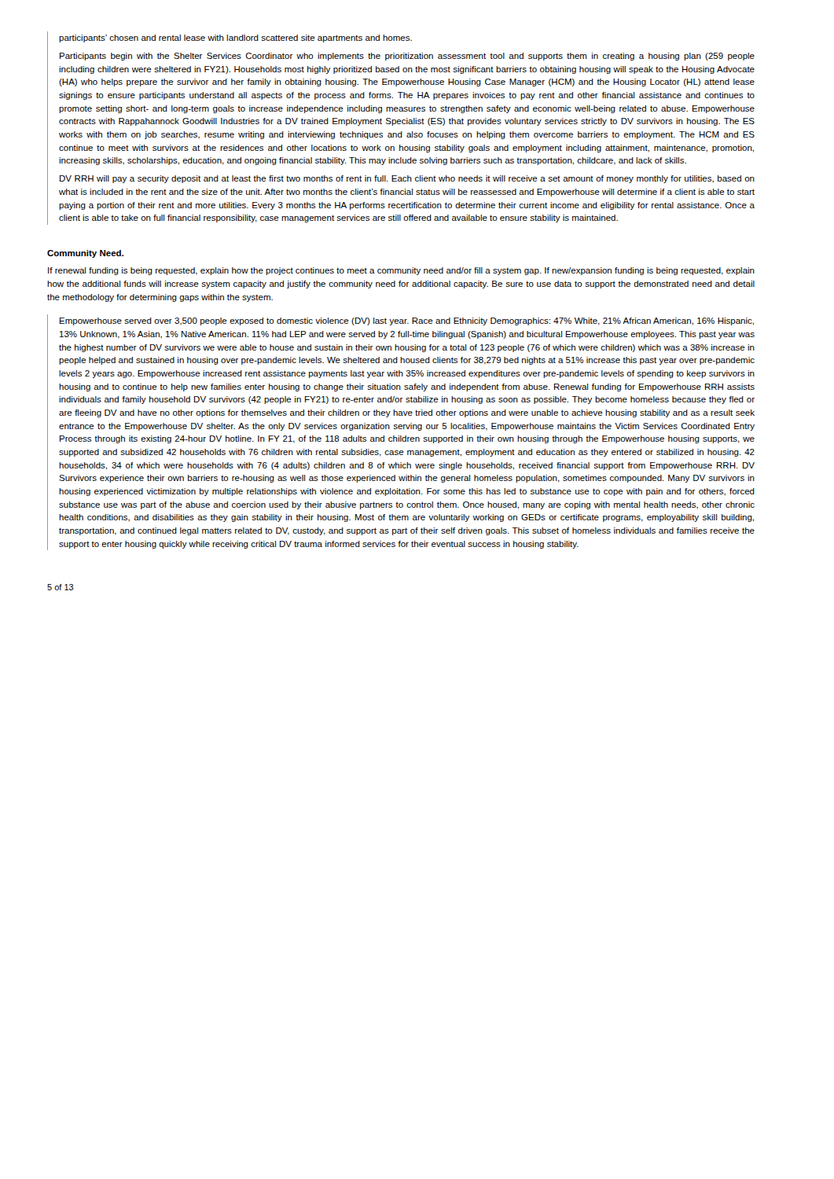participants’ chosen and rental lease with landlord scattered site apartments and homes.
Participants begin with the Shelter Services Coordinator who implements the prioritization assessment tool and supports them in creating a housing plan (259 people including children were sheltered in FY21). Households most highly prioritized based on the most significant barriers to obtaining housing will speak to the Housing Advocate (HA) who helps prepare the survivor and her family in obtaining housing. The Empowerhouse Housing Case Manager (HCM) and the Housing Locator (HL) attend lease signings to ensure participants understand all aspects of the process and forms. The HA prepares invoices to pay rent and other financial assistance and continues to promote setting short- and long-term goals to increase independence including measures to strengthen safety and economic well-being related to abuse. Empowerhouse contracts with Rappahannock Goodwill Industries for a DV trained Employment Specialist (ES) that provides voluntary services strictly to DV survivors in housing. The ES works with them on job searches, resume writing and interviewing techniques and also focuses on helping them overcome barriers to employment. The HCM and ES continue to meet with survivors at the residences and other locations to work on housing stability goals and employment including attainment, maintenance, promotion, increasing skills, scholarships, education, and ongoing financial stability. This may include solving barriers such as transportation, childcare, and lack of skills.
DV RRH will pay a security deposit and at least the first two months of rent in full. Each client who needs it will receive a set amount of money monthly for utilities, based on what is included in the rent and the size of the unit. After two months the client’s financial status will be reassessed and Empowerhouse will determine if a client is able to start paying a portion of their rent and more utilities. Every 3 months the HA performs recertification to determine their current income and eligibility for rental assistance. Once a client is able to take on full financial responsibility, case management services are still offered and available to ensure stability is maintained.
Community Need.
If renewal funding is being requested, explain how the project continues to meet a community need and/or fill a system gap. If new/expansion funding is being requested, explain how the additional funds will increase system capacity and justify the community need for additional capacity. Be sure to use data to support the demonstrated need and detail the methodology for determining gaps within the system.
Empowerhouse served over 3,500 people exposed to domestic violence (DV) last year. Race and Ethnicity Demographics: 47% White, 21% African American, 16% Hispanic, 13% Unknown, 1% Asian, 1% Native American. 11% had LEP and were served by 2 full-time bilingual (Spanish) and bicultural Empowerhouse employees. This past year was the highest number of DV survivors we were able to house and sustain in their own housing for a total of 123 people (76 of which were children) which was a 38% increase in people helped and sustained in housing over pre-pandemic levels. We sheltered and housed clients for 38,279 bed nights at a 51% increase this past year over pre-pandemic levels 2 years ago. Empowerhouse increased rent assistance payments last year with 35% increased expenditures over pre-pandemic levels of spending to keep survivors in housing and to continue to help new families enter housing to change their situation safely and independent from abuse. Renewal funding for Empowerhouse RRH assists individuals and family household DV survivors (42 people in FY21) to re-enter and/or stabilize in housing as soon as possible. They become homeless because they fled or are fleeing DV and have no other options for themselves and their children or they have tried other options and were unable to achieve housing stability and as a result seek entrance to the Empowerhouse DV shelter. As the only DV services organization serving our 5 localities, Empowerhouse maintains the Victim Services Coordinated Entry Process through its existing 24-hour DV hotline. In FY 21, of the 118 adults and children supported in their own housing through the Empowerhouse housing supports, we supported and subsidized 42 households with 76 children with rental subsidies, case management, employment and education as they entered or stabilized in housing. 42 households, 34 of which were households with 76 (4 adults) children and 8 of which were single households, received financial support from Empowerhouse RRH. DV Survivors experience their own barriers to re-housing as well as those experienced within the general homeless population, sometimes compounded. Many DV survivors in housing experienced victimization by multiple relationships with violence and exploitation. For some this has led to substance use to cope with pain and for others, forced substance use was part of the abuse and coercion used by their abusive partners to control them. Once housed, many are coping with mental health needs, other chronic health conditions, and disabilities as they gain stability in their housing. Most of them are voluntarily working on GEDs or certificate programs, employability skill building, transportation, and continued legal matters related to DV, custody, and support as part of their self driven goals. This subset of homeless individuals and families receive the support to enter housing quickly while receiving critical DV trauma informed services for their eventual success in housing stability.
5 of 13